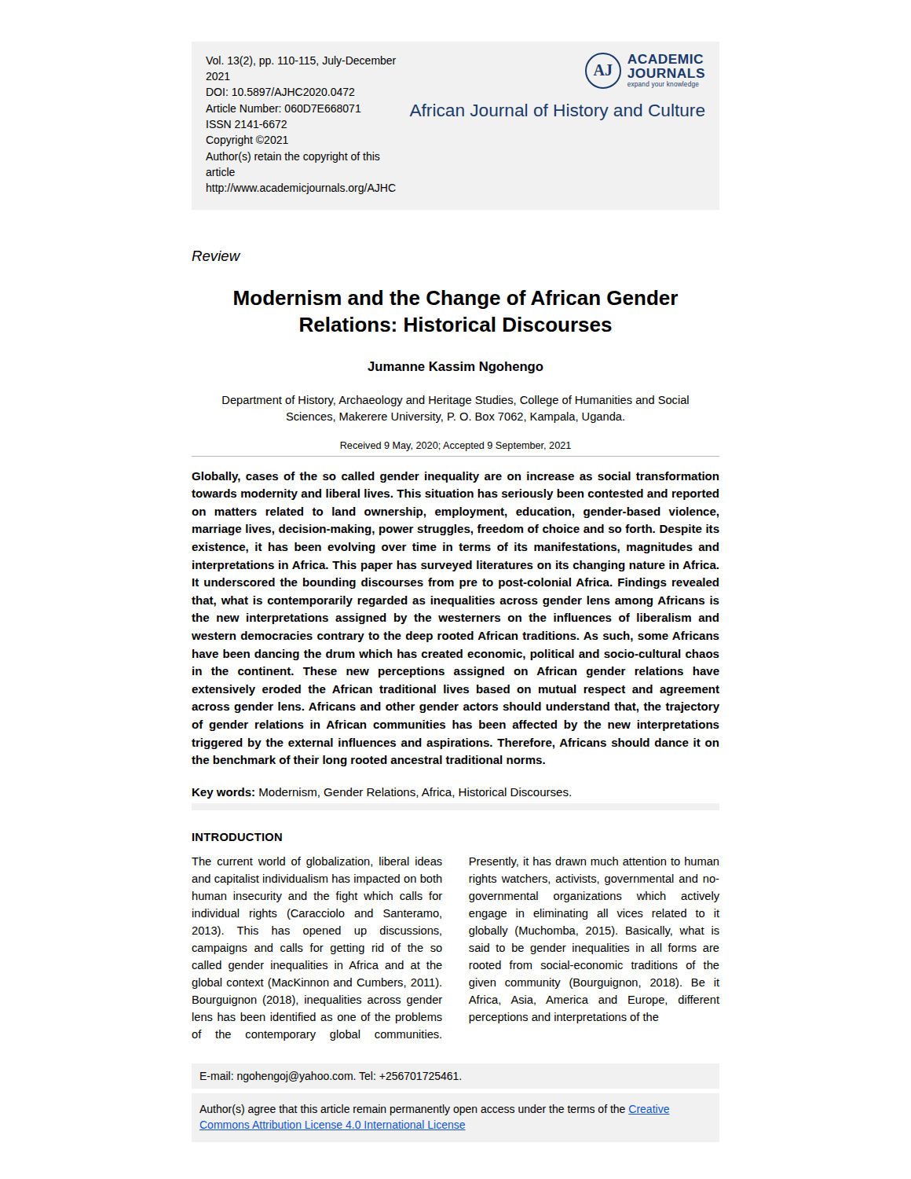Vol. 13(2), pp. 110-115, July-December 2021
DOI: 10.5897/AJHC2020.0472
Article Number: 060D7E668071
ISSN 2141-6672
Copyright ©2021
Author(s) retain the copyright of this article
http://www.academicjournals.org/AJHC
AJ
ACADEMIC
JOURNALS
expand your knowledge
African Journal of History and Culture
Review
Modernism and the Change of African Gender
Relations: Historical Discourses
Jumanne Kassim Ngohengo
Department of History, Archaeology and Heritage Studies, College of Humanities and Social Sciences, Makerere University, P. O. Box 7062, Kampala, Uganda.
Received 9 May, 2020; Accepted 9 September, 2021
Globally, cases of the so called gender inequality are on increase as social transformation towards modernity and liberal lives. This situation has seriously been contested and reported on matters related to land ownership, employment, education, gender-based violence, marriage lives, decision-making, power struggles, freedom of choice and so forth. Despite its existence, it has been evolving over time in terms of its manifestations, magnitudes and interpretations in Africa. This paper has surveyed literatures on its changing nature in Africa. It underscored the bounding discourses from pre to post-colonial Africa. Findings revealed that, what is contemporarily regarded as inequalities across gender lens among Africans is the new interpretations assigned by the westerners on the influences of liberalism and western democracies contrary to the deep rooted African traditions. As such, some Africans have been dancing the drum which has created economic, political and socio-cultural chaos in the continent. These new perceptions assigned on African gender relations have extensively eroded the African traditional lives based on mutual respect and agreement across gender lens. Africans and other gender actors should understand that, the trajectory of gender relations in African communities has been affected by the new interpretations triggered by the external influences and aspirations. Therefore, Africans should dance it on the benchmark of their long rooted ancestral traditional norms.
Key words: Modernism, Gender Relations, Africa, Historical Discourses.
INTRODUCTION
The current world of globalization, liberal ideas and capitalist individualism has impacted on both human insecurity and the fight which calls for individual rights (Caracciolo and Santeramo, 2013). This has opened up discussions, campaigns and calls for getting rid of the so called gender inequalities in Africa and at the global context (MacKinnon and Cumbers, 2011). Bourguignon (2018), inequalities across gender lens has been identified as one of the problems of the contemporary global communities. Presently, it has drawn much attention to human rights watchers, activists, governmental and no-governmental organizations which actively engage in eliminating all vices related to it globally (Muchomba, 2015). Basically, what is said to be gender inequalities in all forms are rooted from social-economic traditions of the given community (Bourguignon, 2018). Be it Africa, Asia, America and Europe, different perceptions and interpretations of the
E-mail: ngohengoj@yahoo.com. Tel: +256701725461.
Author(s) agree that this article remain permanently open access under the terms of the Creative Commons Attribution License 4.0 International License